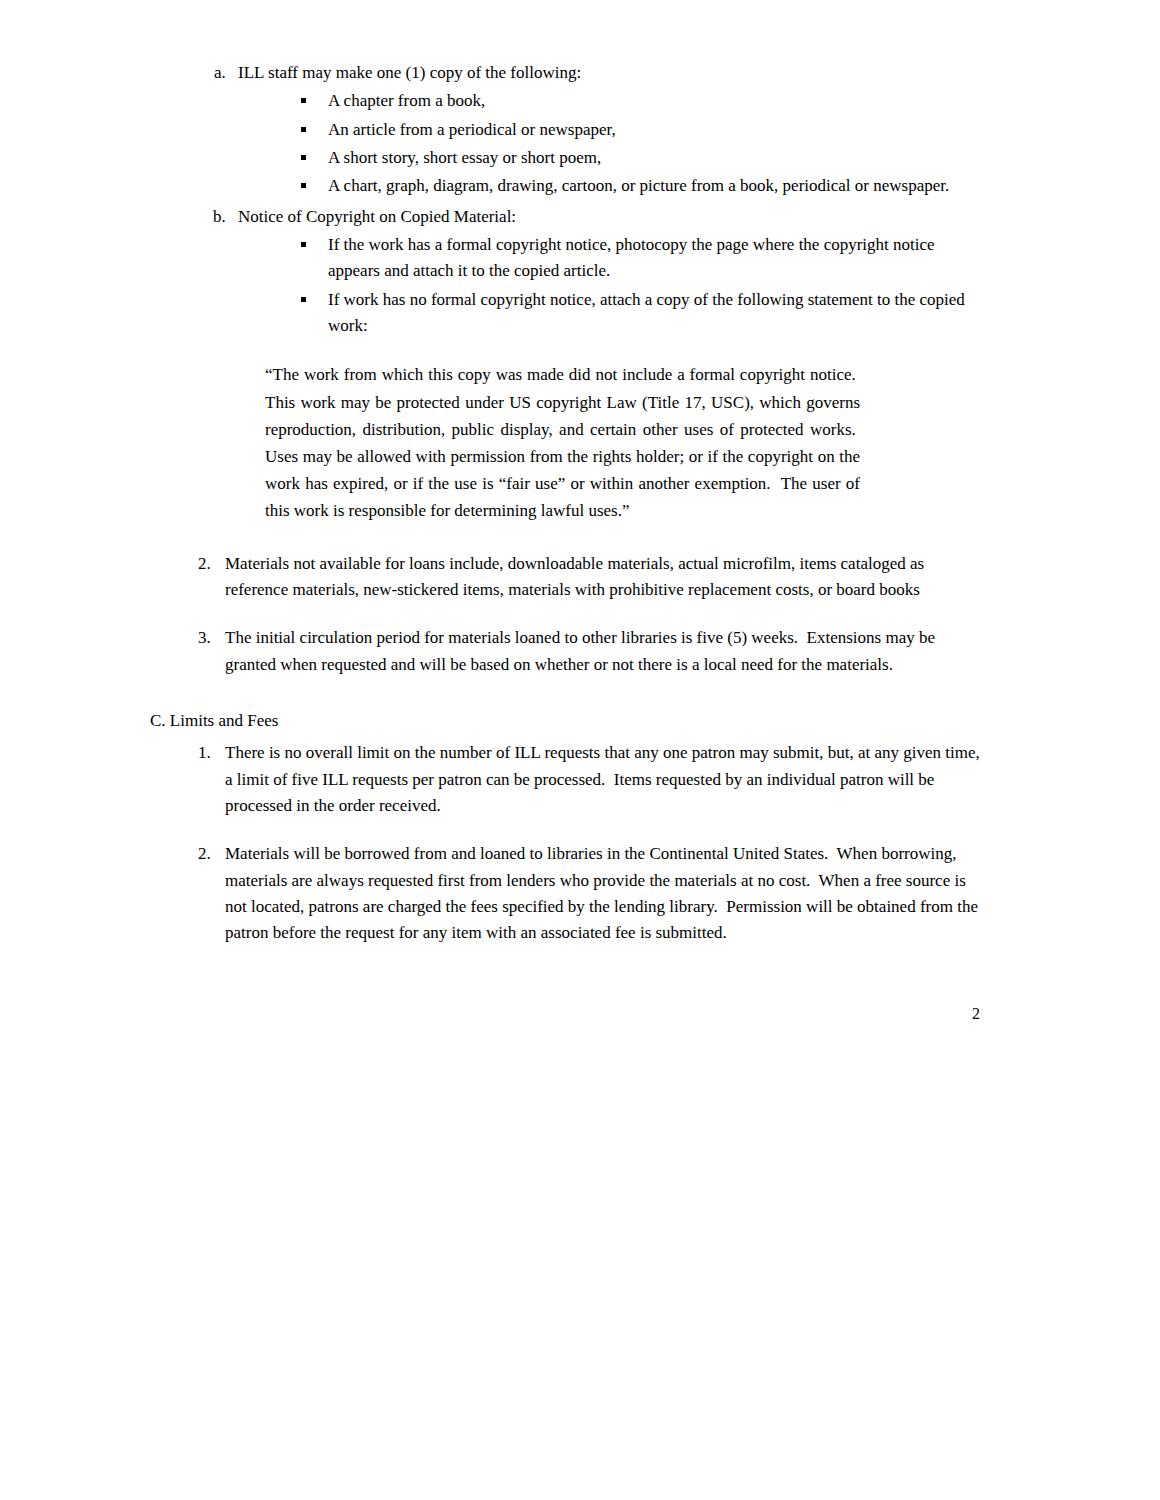ILL staff may make one (1) copy of the following:
A chapter from a book,
An article from a periodical or newspaper,
A short story, short essay or short poem,
A chart, graph, diagram, drawing, cartoon, or picture from a book, periodical or newspaper.
Notice of Copyright on Copied Material:
If the work has a formal copyright notice, photocopy the page where the copyright notice appears and attach it to the copied article.
If work has no formal copyright notice, attach a copy of the following statement to the copied work:
“The work from which this copy was made did not include a formal copyright notice. This work may be protected under US copyright Law (Title 17, USC), which governs reproduction, distribution, public display, and certain other uses of protected works. Uses may be allowed with permission from the rights holder; or if the copyright on the work has expired, or if the use is “fair use” or within another exemption. The user of this work is responsible for determining lawful uses.”
Materials not available for loans include, downloadable materials, actual microfilm, items cataloged as reference materials, new-stickered items, materials with prohibitive replacement costs, or board books
The initial circulation period for materials loaned to other libraries is five (5) weeks. Extensions may be granted when requested and will be based on whether or not there is a local need for the materials.
C. Limits and Fees
There is no overall limit on the number of ILL requests that any one patron may submit, but, at any given time, a limit of five ILL requests per patron can be processed. Items requested by an individual patron will be processed in the order received.
Materials will be borrowed from and loaned to libraries in the Continental United States. When borrowing, materials are always requested first from lenders who provide the materials at no cost. When a free source is not located, patrons are charged the fees specified by the lending library. Permission will be obtained from the patron before the request for any item with an associated fee is submitted.
2